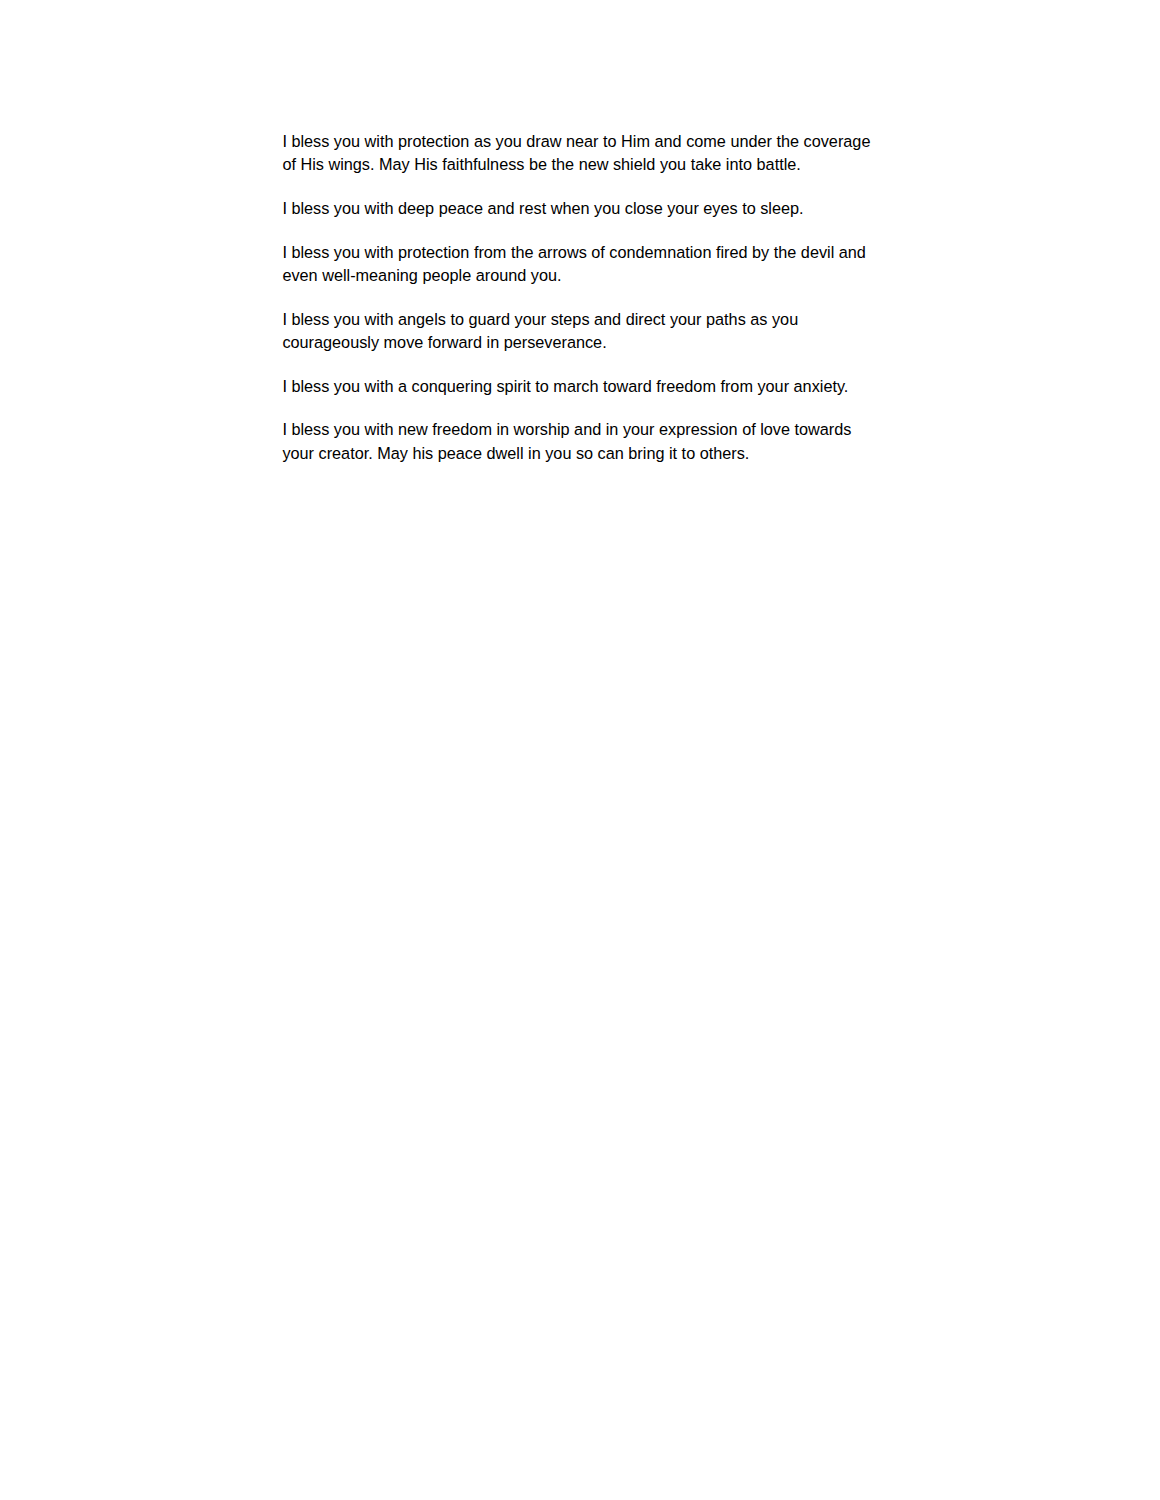I bless you with protection as you draw near to Him and come under the coverage of His wings. May His faithfulness be the new shield you take into battle.
I bless you with deep peace and rest when you close your eyes to sleep.
I bless you with protection from the arrows of condemnation fired by the devil and even well-meaning people around you.
I bless you with angels to guard your steps and direct your paths as you courageously move forward in perseverance.
I bless you with a conquering spirit to march toward freedom from your anxiety.
I bless you with new freedom in worship and in your expression of love towards your creator. May his peace dwell in you so can bring it to others.